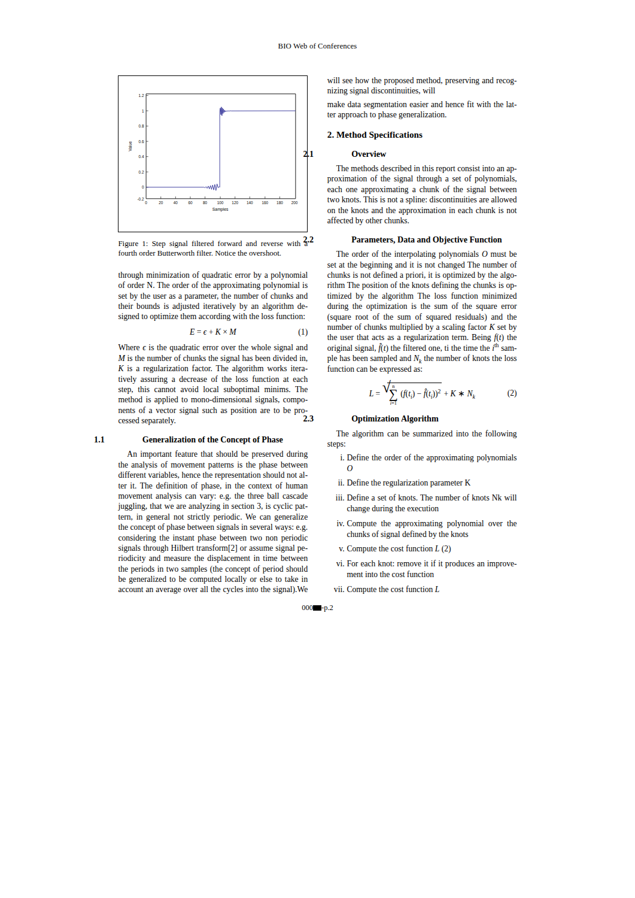BIO Web of Conferences
1.2 1 0.8 0.6 0.4 0.2 0 -0.2 0 20 40 60 80 100 120 140 160 180 200 Samples Value
Figure 1: Step signal filtered forward and reverse with a fourth order Butterworth filter. Notice the overshoot.
through minimization of quadratic error by a polynomial of order N. The order of the approximating polynomial is set by the user as a parameter, the number of chunks and their bounds is adjusted iteratively by an algorithm designed to optimize them according with the loss function:
E = ϵ + K × M (1)
Where ϵ is the quadratic error over the whole signal and M is the number of chunks the signal has been divided in, K is a regularization factor. The algorithm works iteratively assuring a decrease of the loss function at each step, this cannot avoid local suboptimal minims. The method is applied to mono-dimensional signals, components of a vector signal such as position are to be processed separately.
1.1 Generalization of the Concept of Phase
An important feature that should be preserved during the analysis of movement patterns is the phase between different variables, hence the representation should not alter it. The definition of phase, in the context of human movement analysis can vary: e.g. the three ball cascade juggling, that we are analyzing in section 3, is cyclic pattern, in general not strictly periodic. We can generalize the concept of phase between signals in several ways: e.g. considering the instant phase between two non periodic signals through Hilbert transform[2] or assume signal periodicity and measure the displacement in time between the periods in two samples (the concept of period should be generalized to be computed locally or else to take in account an average over all the cycles into the signal).We will see how the proposed method, preserving and recognizing signal discontinuities, will
make data segmentation easier and hence fit with the latter approach to phase generalization.
2. Method Specifications
2.1 Overview
The methods described in this report consist into an approximation of the signal through a set of polynomials, each one approximating a chunk of the signal between two knots. This is not a spline: discontinuities are allowed on the knots and the approximation in each chunk is not affected by other chunks.
2.2 Parameters, Data and Objective Function
The order of the interpolating polynomials O must be set at the beginning and it is not changed The number of chunks is not defined a priori, it is optimized by the algorithm The position of the knots defining the chunks is optimized by the algorithm The loss function minimized during the optimization is the sum of the square error (square root of the sum of squared residuals) and the number of chunks multiplied by a scaling factor K set by the user that acts as a regularization term. Being f(t) the original signal, f̂(t) the filtered one, ti the time the ith sample has been sampled and Nk the number of knots the loss function can be expressed as:
L = √ n ∑ i=1 (f(ti) − f̂(ti))2 + K ∗ Nk (2)
2.3 Optimization Algorithm
The algorithm can be summarized into the following steps:
Define the order of the approximating polynomials O
Define the regularization parameter K
Define a set of knots. The number of knots Nk will change during the execution
Compute the approximating polynomial over the chunks of signal defined by the knots
Compute the cost function L (2)
For each knot: remove it if it produces an improvement into the cost function
Compute the cost function L
000 -p.2